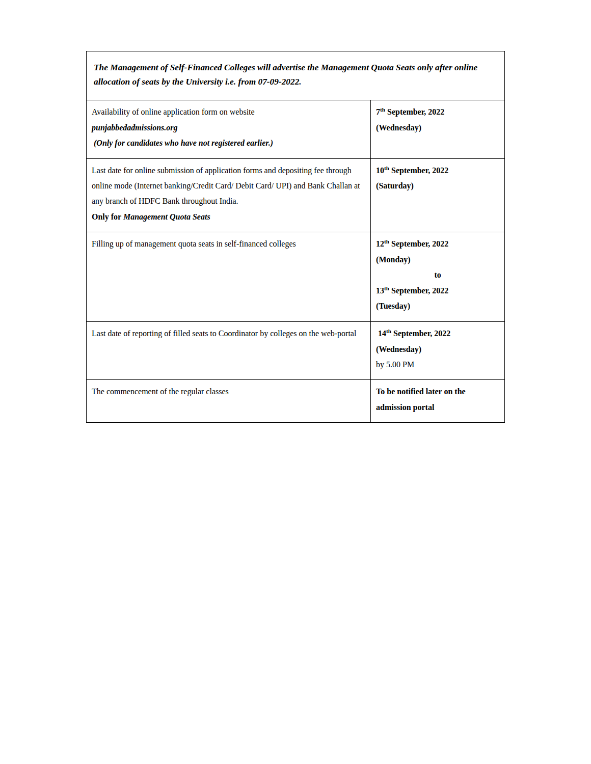The Management of Self-Financed Colleges will advertise the Management Quota Seats only after online allocation of seats by the University i.e. from 07-09-2022.
| Availability of online application form on website punjabbedadmissions.org (Only for candidates who have not registered earlier.) | 7 th September, 2022 (Wednesday) |
| Last date for online submission of application forms and depositing fee through online mode (Internet banking/Credit Card/ Debit Card/ UPI) and Bank Challan at any branch of HDFC Bank throughout India. Only for Management Quota Seats | 10 th September, 2022 (Saturday) |
| Filling up of management quota seats in self-financed colleges | 12 th September, 2022 (Monday) to 13 th September, 2022 (Tuesday) |
| Last date of reporting of filled seats to Coordinator by colleges on the web-portal | 14 th September, 2022 (Wednesday) by 5.00 PM |
| The commencement of the regular classes | To be notified later on the admission portal |